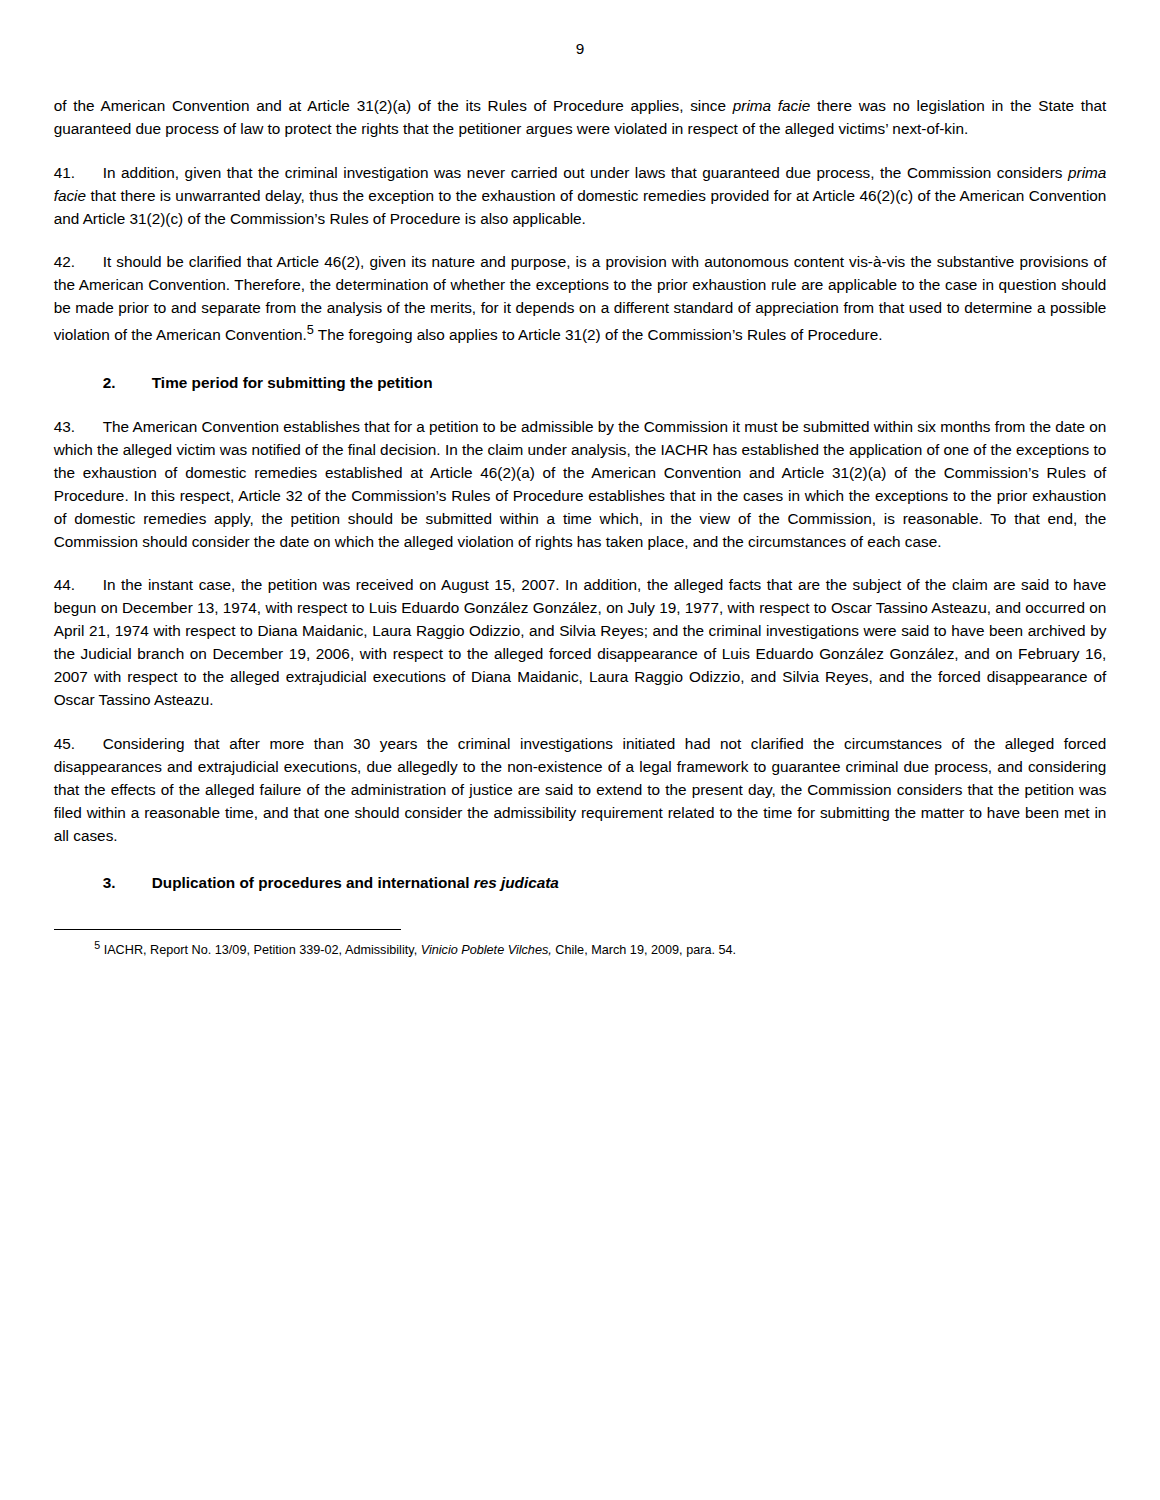9
of the American Convention and at Article 31(2)(a) of the its Rules of Procedure applies, since prima facie there was no legislation in the State that guaranteed due process of law to protect the rights that the petitioner argues were violated in respect of the alleged victims’ next-of-kin.
41. In addition, given that the criminal investigation was never carried out under laws that guaranteed due process, the Commission considers prima facie that there is unwarranted delay, thus the exception to the exhaustion of domestic remedies provided for at Article 46(2)(c) of the American Convention and Article 31(2)(c) of the Commission’s Rules of Procedure is also applicable.
42. It should be clarified that Article 46(2), given its nature and purpose, is a provision with autonomous content vis-à-vis the substantive provisions of the American Convention. Therefore, the determination of whether the exceptions to the prior exhaustion rule are applicable to the case in question should be made prior to and separate from the analysis of the merits, for it depends on a different standard of appreciation from that used to determine a possible violation of the American Convention.5 The foregoing also applies to Article 31(2) of the Commission’s Rules of Procedure.
2. Time period for submitting the petition
43. The American Convention establishes that for a petition to be admissible by the Commission it must be submitted within six months from the date on which the alleged victim was notified of the final decision. In the claim under analysis, the IACHR has established the application of one of the exceptions to the exhaustion of domestic remedies established at Article 46(2)(a) of the American Convention and Article 31(2)(a) of the Commission’s Rules of Procedure. In this respect, Article 32 of the Commission’s Rules of Procedure establishes that in the cases in which the exceptions to the prior exhaustion of domestic remedies apply, the petition should be submitted within a time which, in the view of the Commission, is reasonable. To that end, the Commission should consider the date on which the alleged violation of rights has taken place, and the circumstances of each case.
44. In the instant case, the petition was received on August 15, 2007. In addition, the alleged facts that are the subject of the claim are said to have begun on December 13, 1974, with respect to Luis Eduardo González González, on July 19, 1977, with respect to Oscar Tassino Asteazu, and occurred on April 21, 1974 with respect to Diana Maidanic, Laura Raggio Odizzio, and Silvia Reyes; and the criminal investigations were said to have been archived by the Judicial branch on December 19, 2006, with respect to the alleged forced disappearance of Luis Eduardo González González, and on February 16, 2007 with respect to the alleged extrajudicial executions of Diana Maidanic, Laura Raggio Odizzio, and Silvia Reyes, and the forced disappearance of Oscar Tassino Asteazu.
45. Considering that after more than 30 years the criminal investigations initiated had not clarified the circumstances of the alleged forced disappearances and extrajudicial executions, due allegedly to the non-existence of a legal framework to guarantee criminal due process, and considering that the effects of the alleged failure of the administration of justice are said to extend to the present day, the Commission considers that the petition was filed within a reasonable time, and that one should consider the admissibility requirement related to the time for submitting the matter to have been met in all cases.
3. Duplication of procedures and international res judicata
5 IACHR, Report No. 13/09, Petition 339-02, Admissibility, Vinicio Poblete Vilches, Chile, March 19, 2009, para. 54.